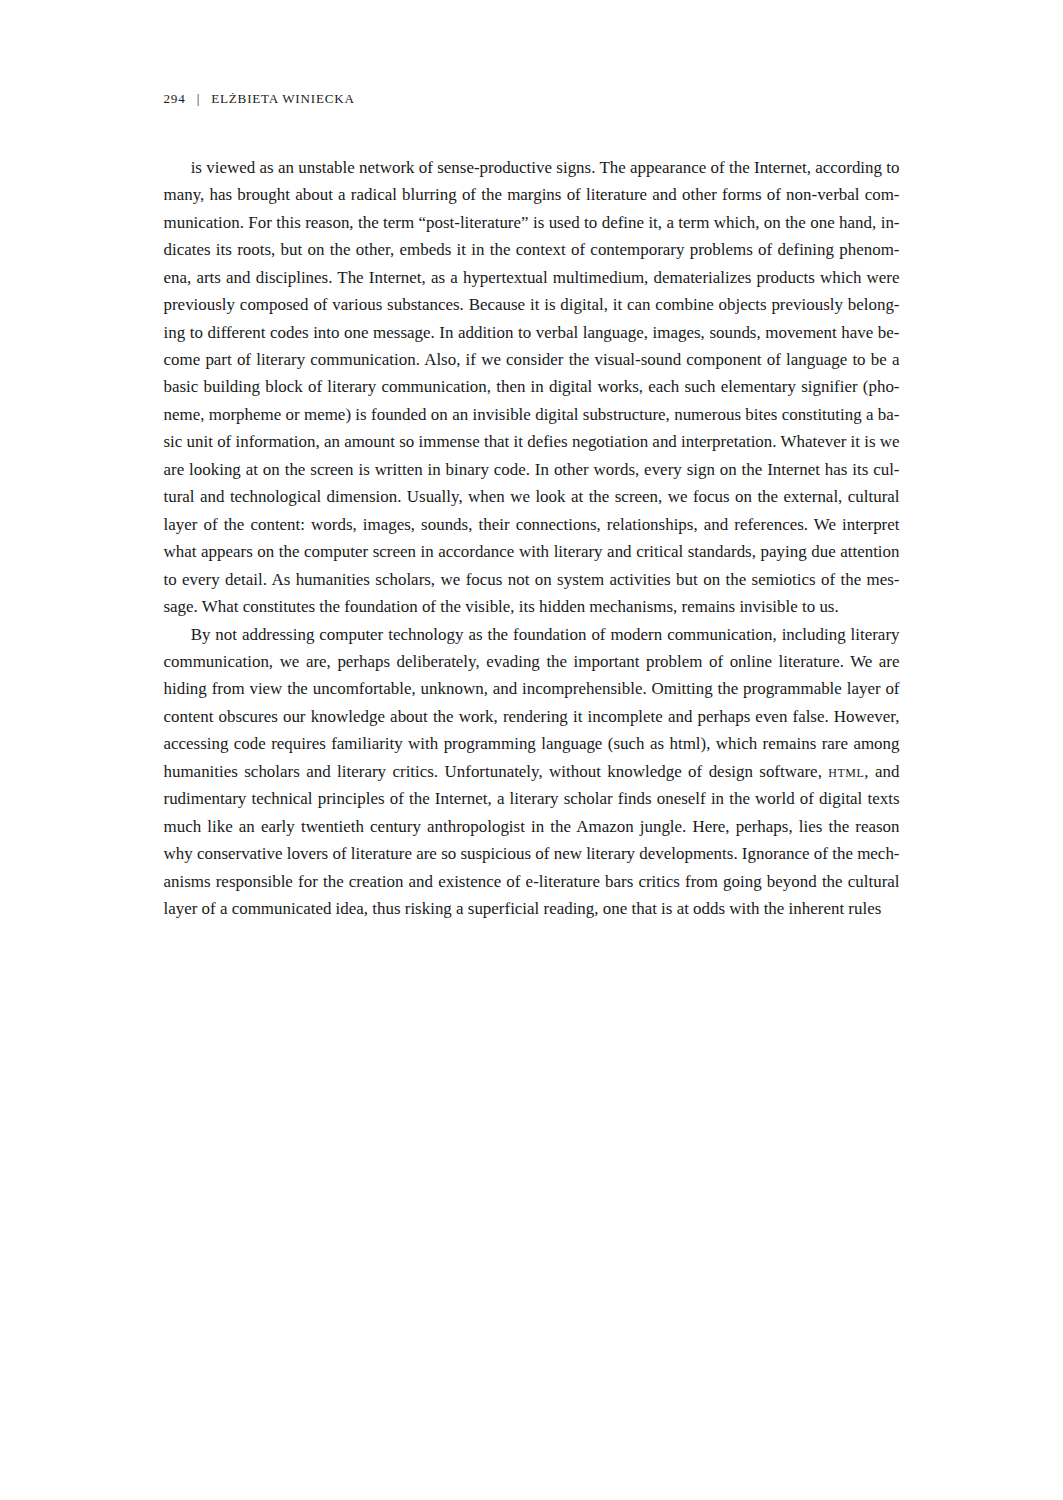294|Elżbieta Winiecka
is viewed as an unstable network of sense-productive signs. The appearance of the Internet, according to many, has brought about a radical blurring of the margins of literature and other forms of non-verbal communication. For this reason, the term “post-literature” is used to define it, a term which, on the one hand, indicates its roots, but on the other, embeds it in the context of contemporary problems of defining phenomena, arts and disciplines. The Internet, as a hypertextual multimedium, dematerializes products which were previously composed of various substances. Because it is digital, it can combine objects previously belonging to different codes into one message. In addition to verbal language, images, sounds, movement have become part of literary communication. Also, if we consider the visual-sound component of language to be a basic building block of literary communication, then in digital works, each such elementary signifier (phoneme, morpheme or meme) is founded on an invisible digital substructure, numerous bites constituting a basic unit of information, an amount so immense that it defies negotiation and interpretation. Whatever it is we are looking at on the screen is written in binary code. In other words, every sign on the Internet has its cultural and technological dimension. Usually, when we look at the screen, we focus on the external, cultural layer of the content: words, images, sounds, their connections, relationships, and references. We interpret what appears on the computer screen in accordance with literary and critical standards, paying due attention to every detail. As humanities scholars, we focus not on system activities but on the semiotics of the message. What constitutes the foundation of the visible, its hidden mechanisms, remains invisible to us.
By not addressing computer technology as the foundation of modern communication, including literary communication, we are, perhaps deliberately, evading the important problem of online literature. We are hiding from view the uncomfortable, unknown, and incomprehensible. Omitting the programmable layer of content obscures our knowledge about the work, rendering it incomplete and perhaps even false. However, accessing code requires familiarity with programming language (such as html), which remains rare among humanities scholars and literary critics. Unfortunately, without knowledge of design software, html, and rudimentary technical principles of the Internet, a literary scholar finds oneself in the world of digital texts much like an early twentieth century anthropologist in the Amazon jungle. Here, perhaps, lies the reason why conservative lovers of literature are so suspicious of new literary developments. Ignorance of the mechanisms responsible for the creation and existence of e-literature bars critics from going beyond the cultural layer of a communicated idea, thus risking a superficial reading, one that is at odds with the inherent rules